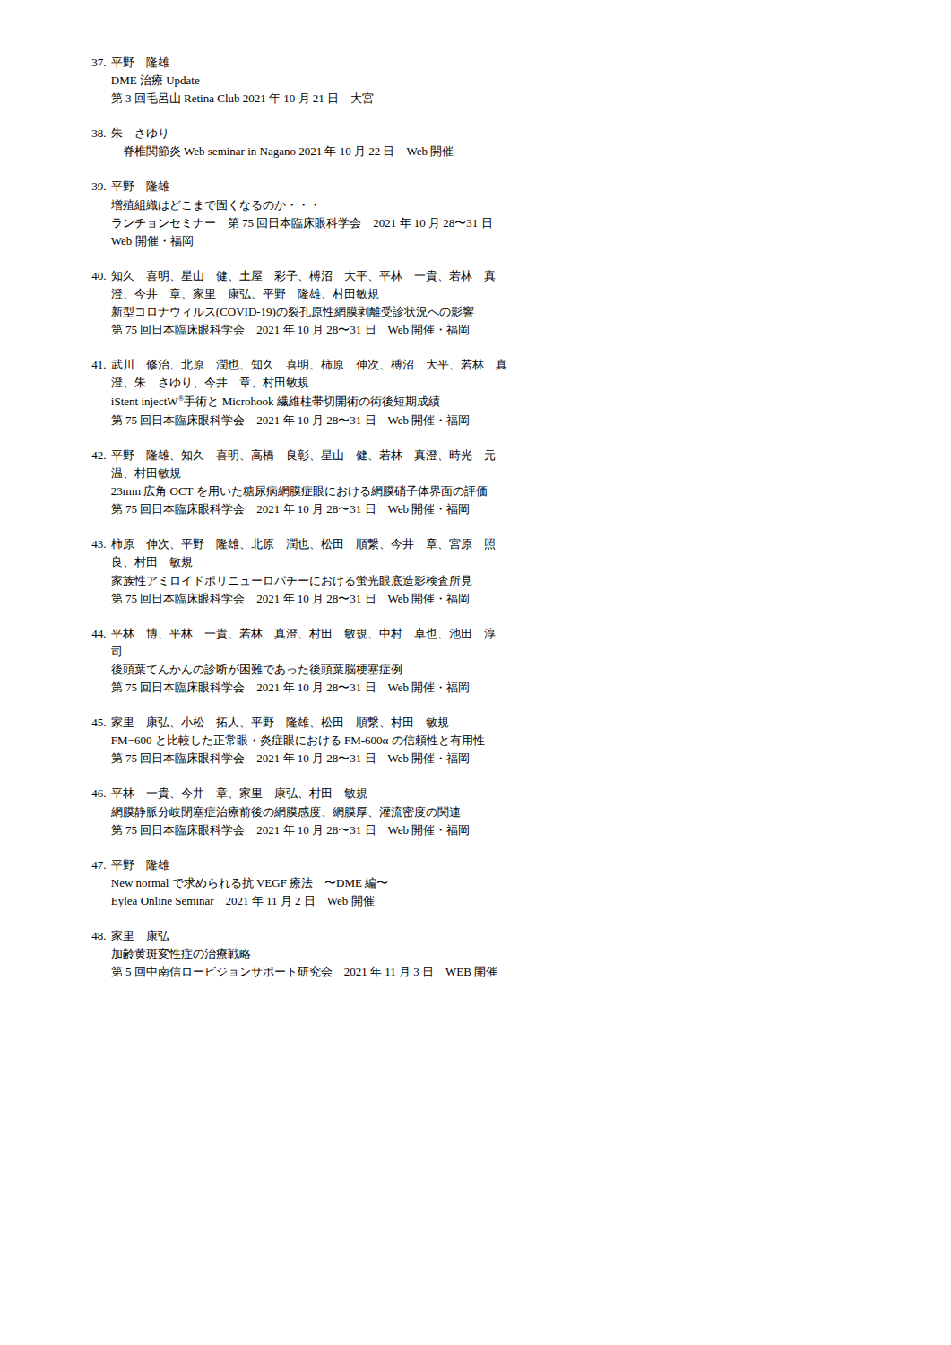37. 平野　隆雄 DME 治療 Update 第 3 回毛呂山 Retina Club 2021 年 10 月 21 日　大宮
38. 朱　さゆり 　脊椎関節炎 Web seminar in Nagano 2021 年 10 月 22 日　Web 開催
39. 平野　隆雄 増殖組織はどこまで固くなるのか・・・ ランチョンセミナー　第 75 回日本臨床眼科学会　2021 年 10 月 28〜31 日 Web 開催・福岡
40. 知久　喜明、星山　健、土屋　彩子、榑沼　大平、平林　一貴、若林　真 澄、今井　章、家里　康弘、平野　隆雄、村田敏規 新型コロナウィルス(COVID-19)の裂孔原性網膜剥離受診状況への影響 第 75 回日本臨床眼科学会　2021 年 10 月 28〜31 日　Web 開催・福岡
41. 武川　修治、北原　潤也、知久　喜明、柿原　伸次、榑沼　大平、若林　真 澄、朱　さゆり、今井　章、村田敏規 iStent injectW®手術と Microhook 繊維柱帯切開術の術後短期成績 第 75 回日本臨床眼科学会　2021 年 10 月 28〜31 日　Web 開催・福岡
42. 平野　隆雄、知久　喜明、高橋　良彰、星山　健、若林　真澄、時光　元 温、村田敏規 23mm 広角 OCT を用いた糖尿病網膜症眼における網膜硝子体界面の評価 第 75 回日本臨床眼科学会　2021 年 10 月 28〜31 日　Web 開催・福岡
43. 柿原　伸次、平野　隆雄、北原　潤也、松田　順繋、今井　章、宮原　照 良、村田　敏規 家族性アミロイドポリニューロパチーにおける蛍光眼底造影検査所見 第 75 回日本臨床眼科学会　2021 年 10 月 28〜31 日　Web 開催・福岡
44. 平林　博、平林　一貴、若林　真澄、村田　敏規、中村　卓也、池田　淳 司 後頭葉てんかんの診断が困難であった後頭葉脳梗塞症例 第 75 回日本臨床眼科学会　2021 年 10 月 28〜31 日　Web 開催・福岡
45. 家里　康弘、小松　拓人、平野　隆雄、松田　順繋、村田　敏規 FM−600 と比較した正常眼・炎症眼における FM-600α の信頼性と有用性 第 75 回日本臨床眼科学会　2021 年 10 月 28〜31 日　Web 開催・福岡
46. 平林　一貴、今井　章、家里　康弘、村田　敏規 網膜静脈分岐閉塞症治療前後の網膜感度、網膜厚、灌流密度の関連 第 75 回日本臨床眼科学会　2021 年 10 月 28〜31 日　Web 開催・福岡
47. 平野　隆雄 New normal で求められる抗 VEGF 療法　〜DME 編〜 Eylea Online Seminar　2021 年 11 月 2 日　Web 開催
48. 家里　康弘 加齢黄斑変性症の治療戦略 第 5 回中南信ロービジョンサポート研究会　2021 年 11 月 3 日　WEB 開催